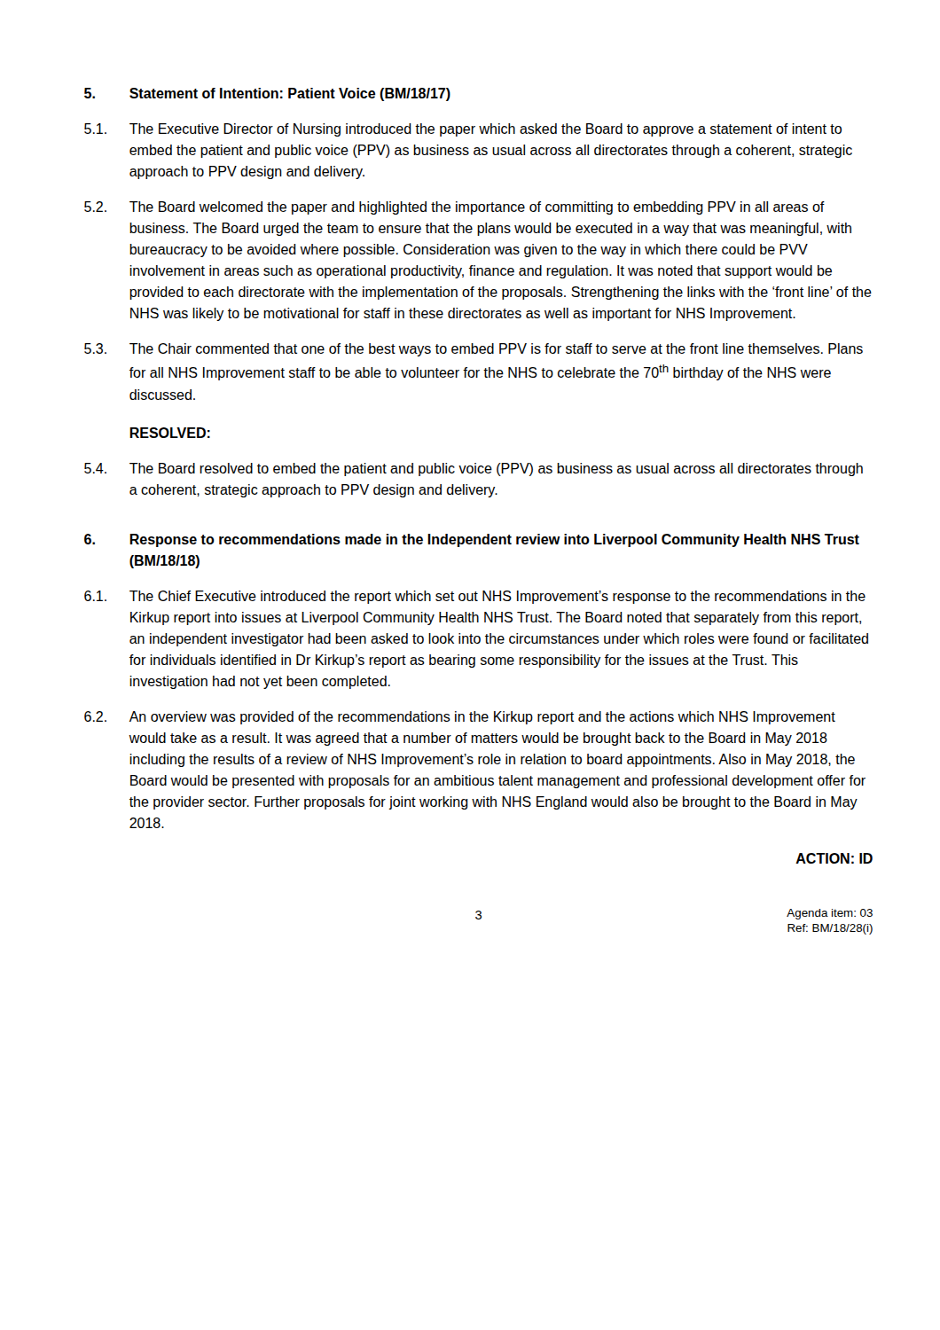5.
Statement of Intention: Patient Voice (BM/18/17)
5.1.
The Executive Director of Nursing introduced the paper which asked the Board to approve a statement of intent to embed the patient and public voice (PPV) as business as usual across all directorates through a coherent, strategic approach to PPV design and delivery.
5.2.
The Board welcomed the paper and highlighted the importance of committing to embedding PPV in all areas of business. The Board urged the team to ensure that the plans would be executed in a way that was meaningful, with bureaucracy to be avoided where possible. Consideration was given to the way in which there could be PVV involvement in areas such as operational productivity, finance and regulation. It was noted that support would be provided to each directorate with the implementation of the proposals. Strengthening the links with the ‘front line’ of the NHS was likely to be motivational for staff in these directorates as well as important for NHS Improvement.
5.3.
The Chair commented that one of the best ways to embed PPV is for staff to serve at the front line themselves. Plans for all NHS Improvement staff to be able to volunteer for the NHS to celebrate the 70th birthday of the NHS were discussed.
RESOLVED:
5.4.
The Board resolved to embed the patient and public voice (PPV) as business as usual across all directorates through a coherent, strategic approach to PPV design and delivery.
6.
Response to recommendations made in the Independent review into Liverpool Community Health NHS Trust (BM/18/18)
6.1.
The Chief Executive introduced the report which set out NHS Improvement’s response to the recommendations in the Kirkup report into issues at Liverpool Community Health NHS Trust. The Board noted that separately from this report, an independent investigator had been asked to look into the circumstances under which roles were found or facilitated for individuals identified in Dr Kirkup’s report as bearing some responsibility for the issues at the Trust. This investigation had not yet been completed.
6.2.
An overview was provided of the recommendations in the Kirkup report and the actions which NHS Improvement would take as a result. It was agreed that a number of matters would be brought back to the Board in May 2018 including the results of a review of NHS Improvement’s role in relation to board appointments. Also in May 2018, the Board would be presented with proposals for an ambitious talent management and professional development offer for the provider sector. Further proposals for joint working with NHS England would also be brought to the Board in May 2018.
ACTION: ID
3
Agenda item: 03
Ref: BM/18/28(i)